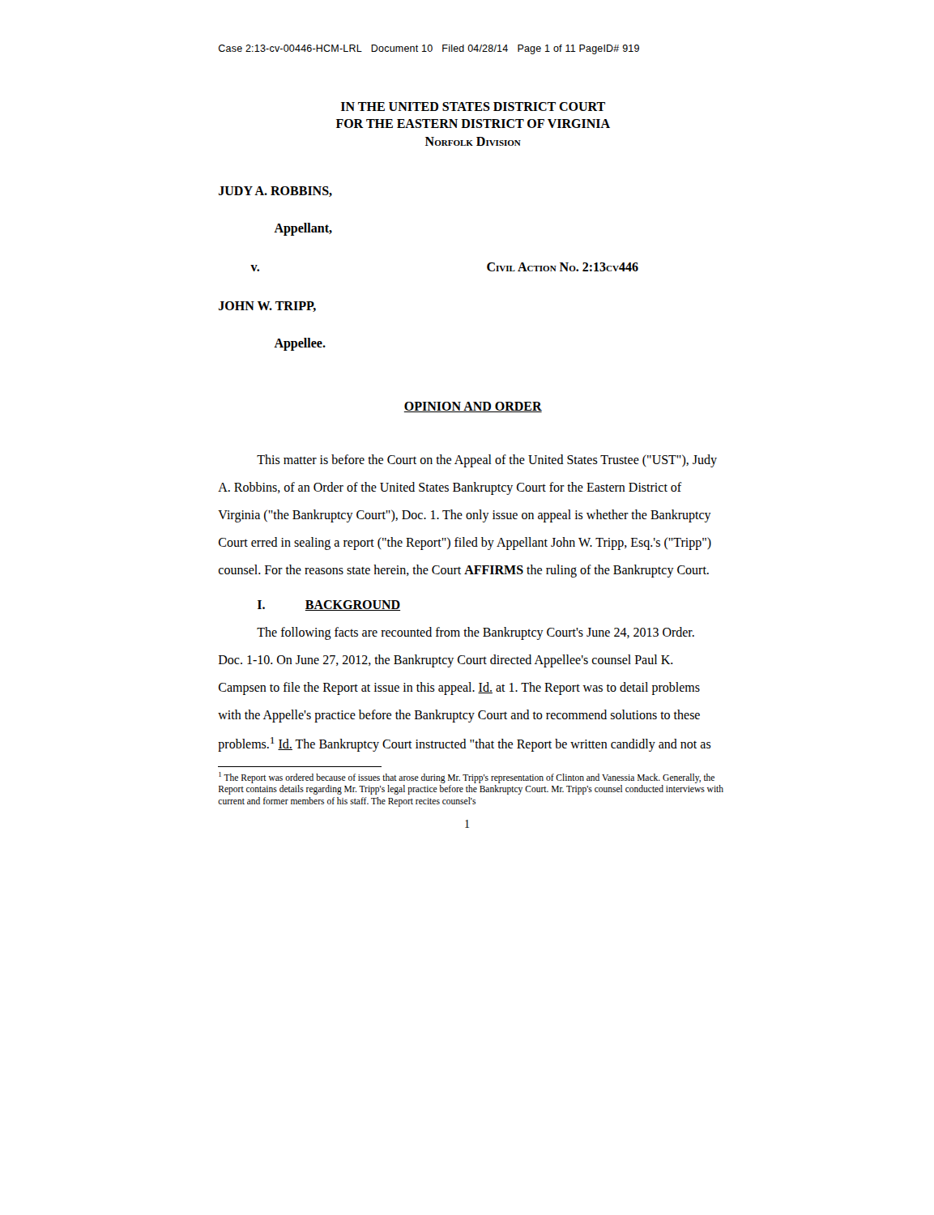Case 2:13-cv-00446-HCM-LRL Document 10 Filed 04/28/14 Page 1 of 11 PageID# 919
IN THE UNITED STATES DISTRICT COURT
FOR THE EASTERN DISTRICT OF VIRGINIA
Norfolk Division
JUDY A. ROBBINS,
Appellant,
v. Civil Action No. 2:13cv446
JOHN W. TRIPP,
Appellee.
OPINION AND ORDER
This matter is before the Court on the Appeal of the United States Trustee ("UST"), Judy
A. Robbins, of an Order of the United States Bankruptcy Court for the Eastern District of
Virginia ("the Bankruptcy Court"), Doc. 1. The only issue on appeal is whether the Bankruptcy
Court erred in sealing a report ("the Report") filed by Appellant John W. Tripp, Esq.'s ("Tripp")
counsel. For the reasons state herein, the Court AFFIRMS the ruling of the Bankruptcy Court.
I. BACKGROUND
The following facts are recounted from the Bankruptcy Court's June 24, 2013 Order.
Doc. 1-10. On June 27, 2012, the Bankruptcy Court directed Appellee's counsel Paul K.
Campsen to file the Report at issue in this appeal. Id. at 1. The Report was to detail problems
with the Appelle's practice before the Bankruptcy Court and to recommend solutions to these
problems.1 Id. The Bankruptcy Court instructed "that the Report be written candidly and not as
1 The Report was ordered because of issues that arose during Mr. Tripp's representation of Clinton and Vanessia Mack. Generally, the Report contains details regarding Mr. Tripp's legal practice before the Bankruptcy Court. Mr. Tripp's counsel conducted interviews with current and former members of his staff. The Report recites counsel's
1